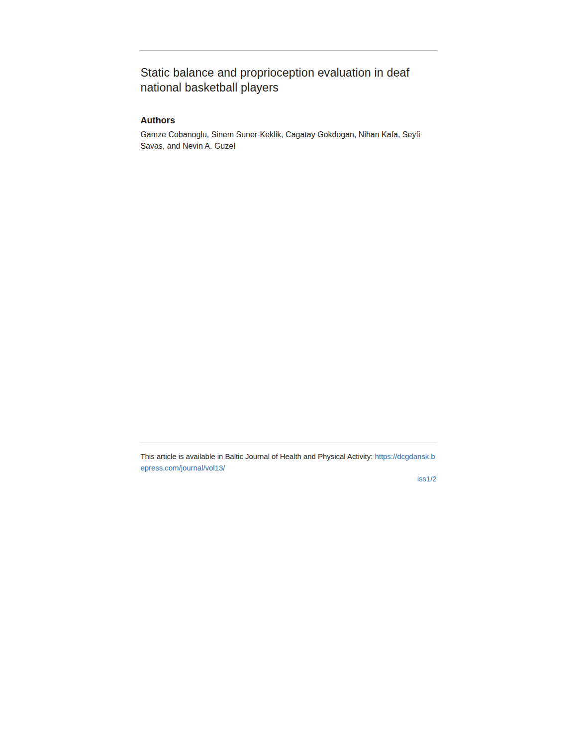Static balance and proprioception evaluation in deaf national basketball players
Authors
Gamze Cobanoglu, Sinem Suner-Keklik, Cagatay Gokdogan, Nihan Kafa, Seyfi Savas, and Nevin A. Guzel
This article is available in Baltic Journal of Health and Physical Activity: https://dcgdansk.bepress.com/journal/vol13/iss1/2